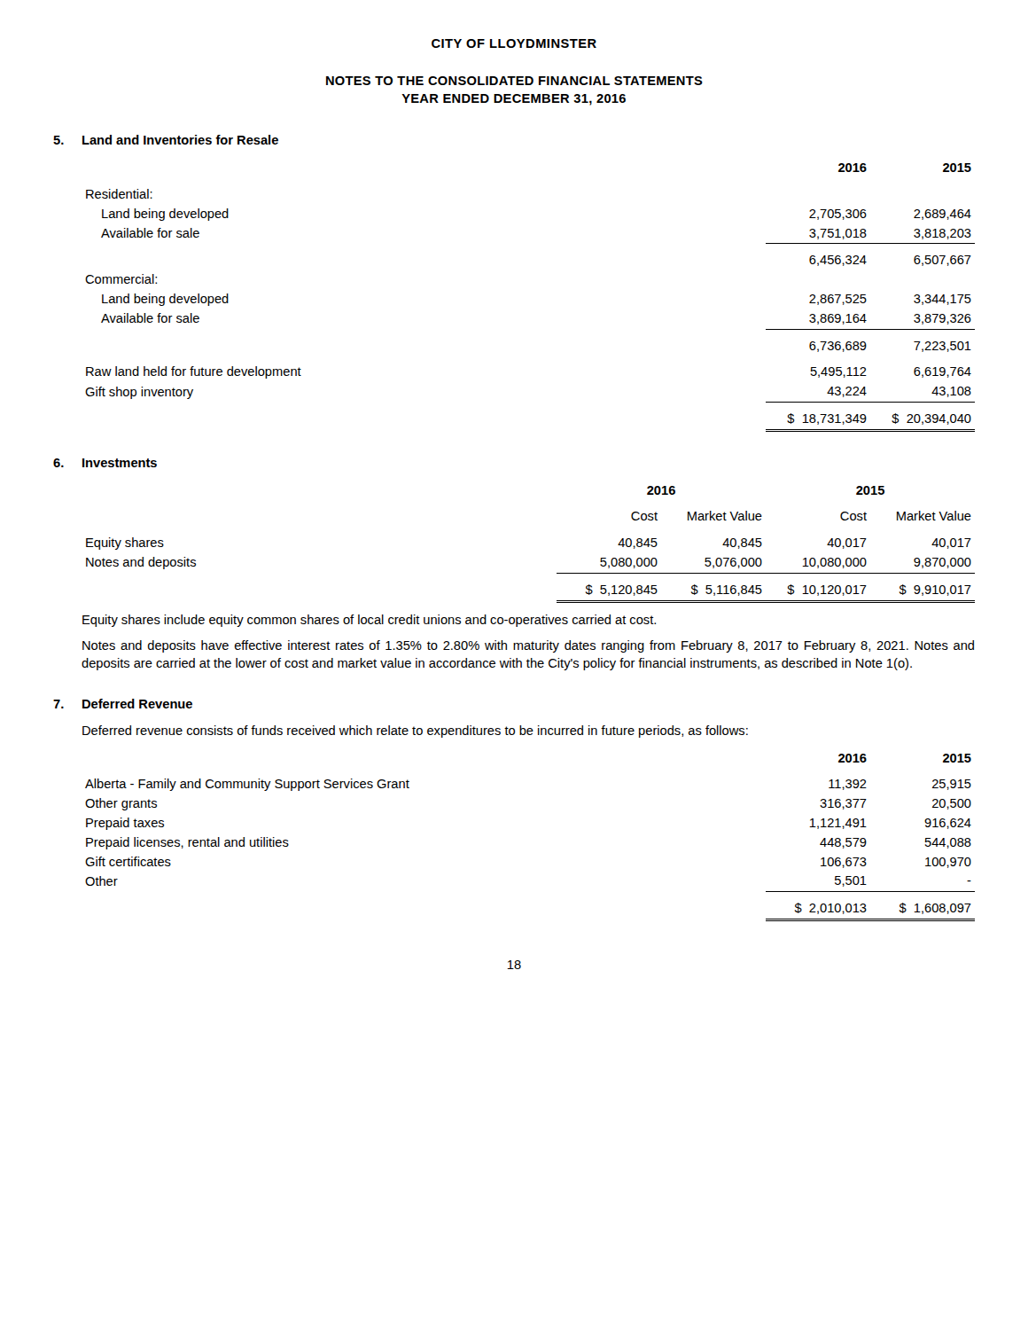CITY OF LLOYDMINSTER
NOTES TO THE CONSOLIDATED FINANCIAL STATEMENTS
YEAR ENDED DECEMBER 31, 2016
5.
Land and Inventories for Resale
| | 2016 | 2015 |
| Residential: | | |
| Land being developed | 2,705,306 | 2,689,464 |
| Available for sale | 3,751,018 | 3,818,203 |
| | 6,456,324 | 6,507,667 |
| Commercial: | | |
| Land being developed | 2,867,525 | 3,344,175 |
| Available for sale | 3,869,164 | 3,879,326 |
| | 6,736,689 | 7,223,501 |
| Raw land held for future development | 5,495,112 | 6,619,764 |
| Gift shop inventory | 43,224 | 43,108 |
| | $ 18,731,349 | $ 20,394,040 |
6.
Investments
| | 2016 | 2015 |
| | Cost | Market Value | Cost | Market Value |
| Equity shares | 40,845 | 40,845 | 40,017 | 40,017 |
| Notes and deposits | 5,080,000 | 5,076,000 | 10,080,000 | 9,870,000 |
| | $ 5,120,845 | $ 5,116,845 | $ 10,120,017 | $ 9,910,017 |
Equity shares include equity common shares of local credit unions and co-operatives carried at cost.
Notes and deposits have effective interest rates of 1.35% to 2.80% with maturity dates ranging from February 8, 2017 to February 8, 2021. Notes and deposits are carried at the lower of cost and market value in accordance with the City's policy for financial instruments, as described in Note 1(o).
7.
Deferred Revenue
Deferred revenue consists of funds received which relate to expenditures to be incurred in future periods, as follows:
| | 2016 | 2015 |
| Alberta - Family and Community Support Services Grant | 11,392 | 25,915 |
| Other grants | 316,377 | 20,500 |
| Prepaid taxes | 1,121,491 | 916,624 |
| Prepaid licenses, rental and utilities | 448,579 | 544,088 |
| Gift certificates | 106,673 | 100,970 |
| Other | 5,501 | - |
| | $ 2,010,013 | $ 1,608,097 |
18